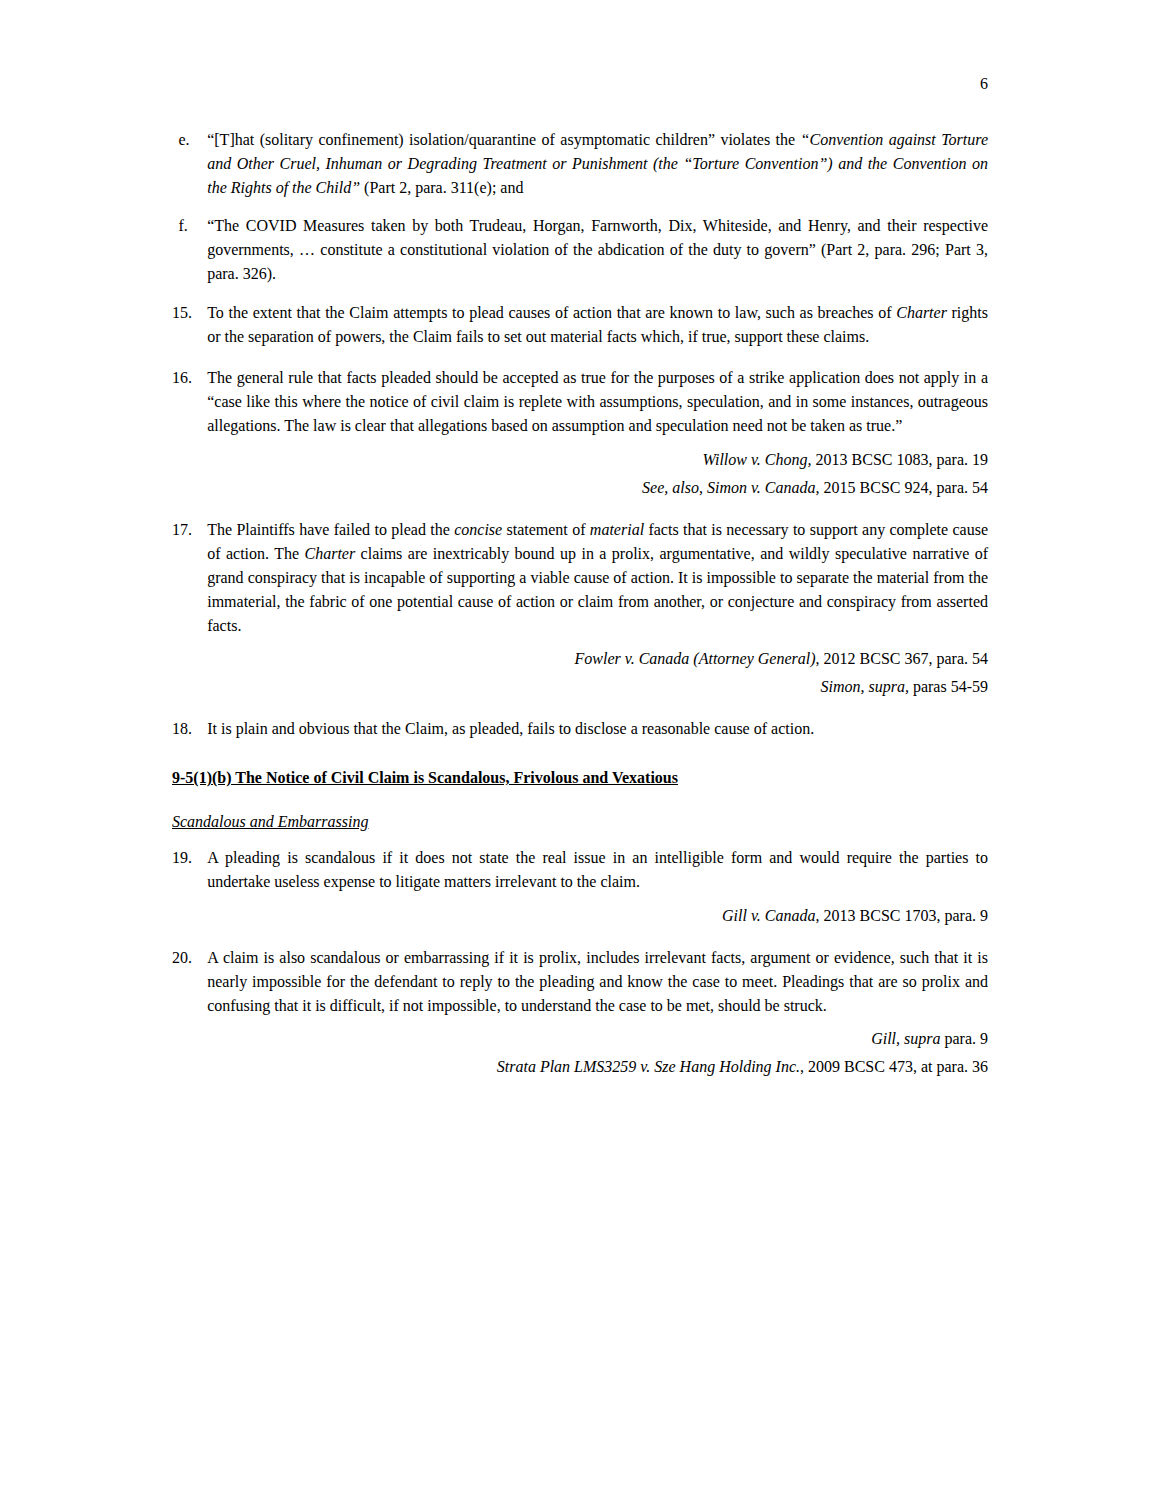6
e. “[T]hat (solitary confinement) isolation/quarantine of asymptomatic children” violates the “Convention against Torture and Other Cruel, Inhuman or Degrading Treatment or Punishment (the “Torture Convention”) and the Convention on the Rights of the Child” (Part 2, para. 311(e); and
f. “The COVID Measures taken by both Trudeau, Horgan, Farnworth, Dix, Whiteside, and Henry, and their respective governments, … constitute a constitutional violation of the abdication of the duty to govern” (Part 2, para. 296; Part 3, para. 326).
15. To the extent that the Claim attempts to plead causes of action that are known to law, such as breaches of Charter rights or the separation of powers, the Claim fails to set out material facts which, if true, support these claims.
16. The general rule that facts pleaded should be accepted as true for the purposes of a strike application does not apply in a “case like this where the notice of civil claim is replete with assumptions, speculation, and in some instances, outrageous allegations. The law is clear that allegations based on assumption and speculation need not be taken as true.”
Willow v. Chong, 2013 BCSC 1083, para. 19
See, also, Simon v. Canada, 2015 BCSC 924, para. 54
17. The Plaintiffs have failed to plead the concise statement of material facts that is necessary to support any complete cause of action. The Charter claims are inextricably bound up in a prolix, argumentative, and wildly speculative narrative of grand conspiracy that is incapable of supporting a viable cause of action. It is impossible to separate the material from the immaterial, the fabric of one potential cause of action or claim from another, or conjecture and conspiracy from asserted facts.
Fowler v. Canada (Attorney General), 2012 BCSC 367, para. 54
Simon, supra, paras 54-59
18. It is plain and obvious that the Claim, as pleaded, fails to disclose a reasonable cause of action.
9-5(1)(b) The Notice of Civil Claim is Scandalous, Frivolous and Vexatious
Scandalous and Embarrassing
19. A pleading is scandalous if it does not state the real issue in an intelligible form and would require the parties to undertake useless expense to litigate matters irrelevant to the claim.
Gill v. Canada, 2013 BCSC 1703, para. 9
20. A claim is also scandalous or embarrassing if it is prolix, includes irrelevant facts, argument or evidence, such that it is nearly impossible for the defendant to reply to the pleading and know the case to meet. Pleadings that are so prolix and confusing that it is difficult, if not impossible, to understand the case to be met, should be struck.
Gill, supra para. 9
Strata Plan LMS3259 v. Sze Hang Holding Inc., 2009 BCSC 473, at para. 36